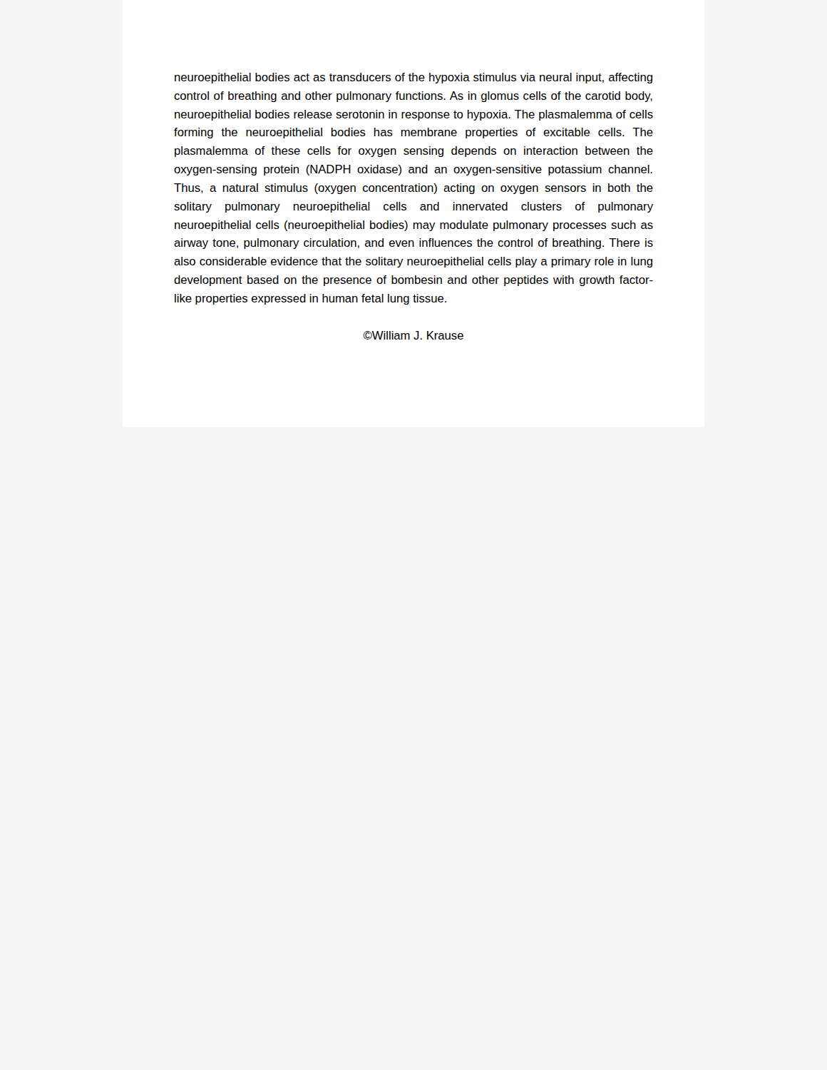neuroepithelial bodies act as transducers of the hypoxia stimulus via neural input, affecting control of breathing and other pulmonary functions. As in glomus cells of the carotid body, neuroepithelial bodies release serotonin in response to hypoxia. The plasmalemma of cells forming the neuroepithelial bodies has membrane properties of excitable cells. The plasmalemma of these cells for oxygen sensing depends on interaction between the oxygen-sensing protein (NADPH oxidase) and an oxygen-sensitive potassium channel. Thus, a natural stimulus (oxygen concentration) acting on oxygen sensors in both the solitary pulmonary neuroepithelial cells and innervated clusters of pulmonary neuroepithelial cells (neuroepithelial bodies) may modulate pulmonary processes such as airway tone, pulmonary circulation, and even influences the control of breathing. There is also considerable evidence that the solitary neuroepithelial cells play a primary role in lung development based on the presence of bombesin and other peptides with growth factor-like properties expressed in human fetal lung tissue.
©William J. Krause